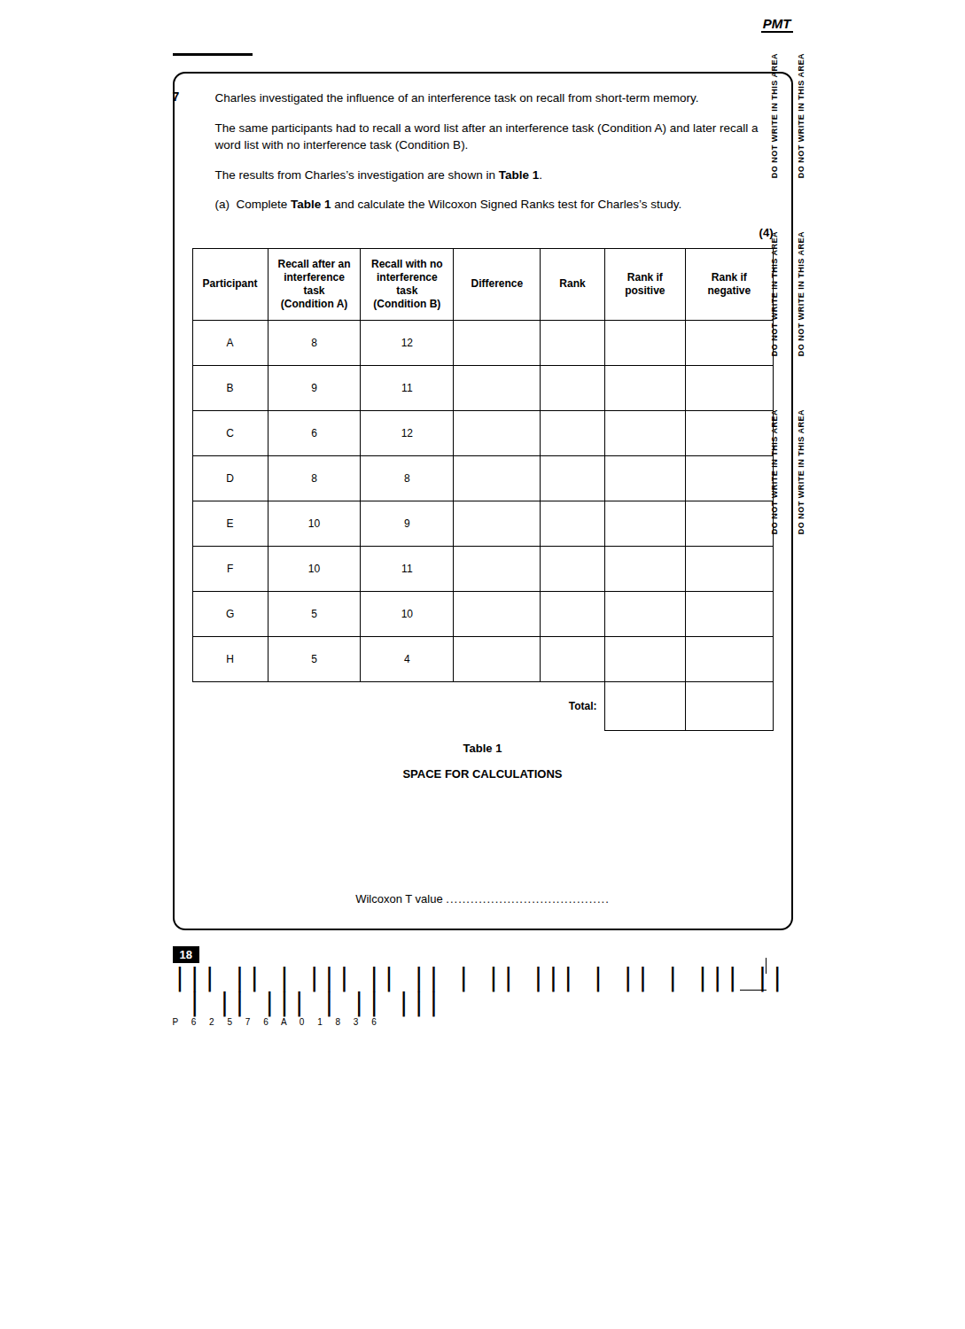PMT
DO NOT WRITE IN THIS AREA DO NOT WRITE IN THIS AREA DO NOT WRITE IN THIS AREA
DO NOT WRITE IN THIS AREA DO NOT WRITE IN THIS AREA DO NOT WRITE IN THIS AREA
7
Charles investigated the influence of an interference task on recall from short-term memory.
The same participants had to recall a word list after an interference task (Condition A) and later recall a word list with no interference task (Condition B).
The results from Charles’s investigation are shown in Table 1.
(a) Complete Table 1 and calculate the Wilcoxon Signed Ranks test for Charles’s study.
(4)
| Participant | Recall after an interference task (Condition A) | Recall with no interference task (Condition B) | Difference | Rank | Rank if positive | Rank if negative |
| --- | --- | --- | --- | --- | --- | --- |
| A | 8 | 12 | | | | |
| B | 9 | 11 | | | | |
| C | 6 | 12 | | | | |
| D | 8 | 8 | | | | |
| E | 10 | 9 | | | | |
| F | 10 | 11 | | | | |
| G | 5 | 10 | | | | |
| H | 5 | 4 | | | | |
| Total: | | |
Table 1
SPACE FOR CALCULATIONS
Wilcoxon T value ........................................
18
||| || | ||| || || | || ||| | || | ||| || | || ||| | || |||
P 6 2 5 7 6 A 0 1 8 3 6